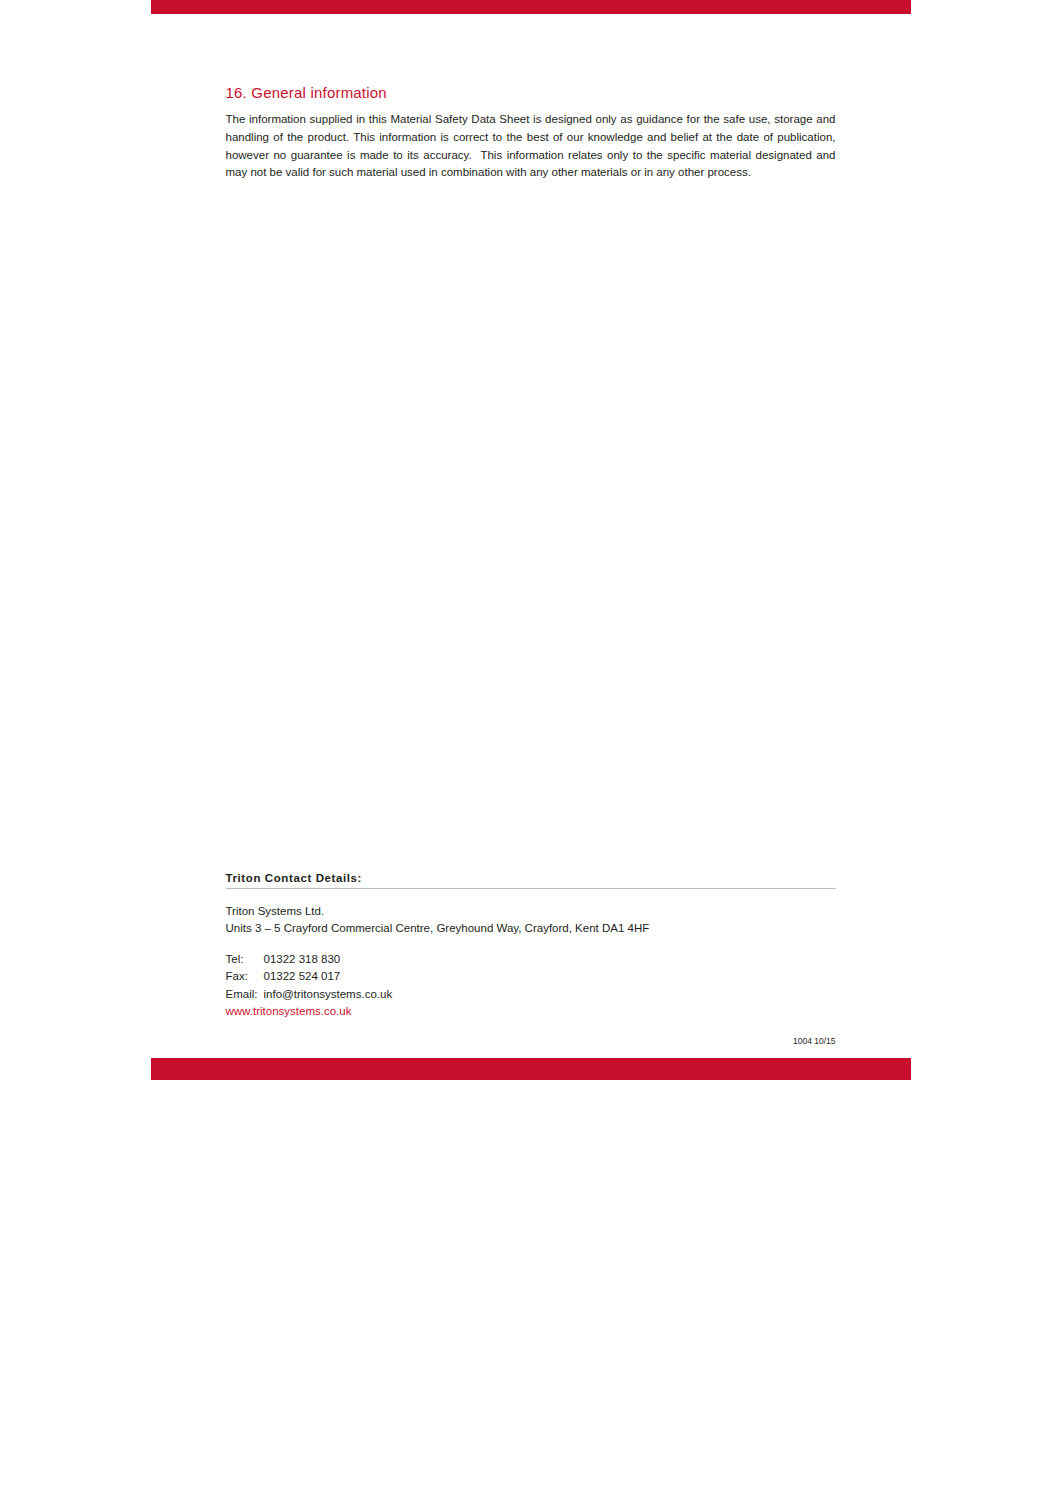16. General information
The information supplied in this Material Safety Data Sheet is designed only as guidance for the safe use, storage and handling of the product. This information is correct to the best of our knowledge and belief at the date of publication, however no guarantee is made to its accuracy. This information relates only to the specific material designated and may not be valid for such material used in combination with any other materials or in any other process.
Triton Contact Details:
Triton Systems Ltd.
Units 3 – 5 Crayford Commercial Centre, Greyhound Way, Crayford, Kent DA1 4HF
Tel: 01322 318 830
Fax: 01322 524 017
Email: info@tritonsystems.co.uk
www.tritonsystems.co.uk
1004 10/15